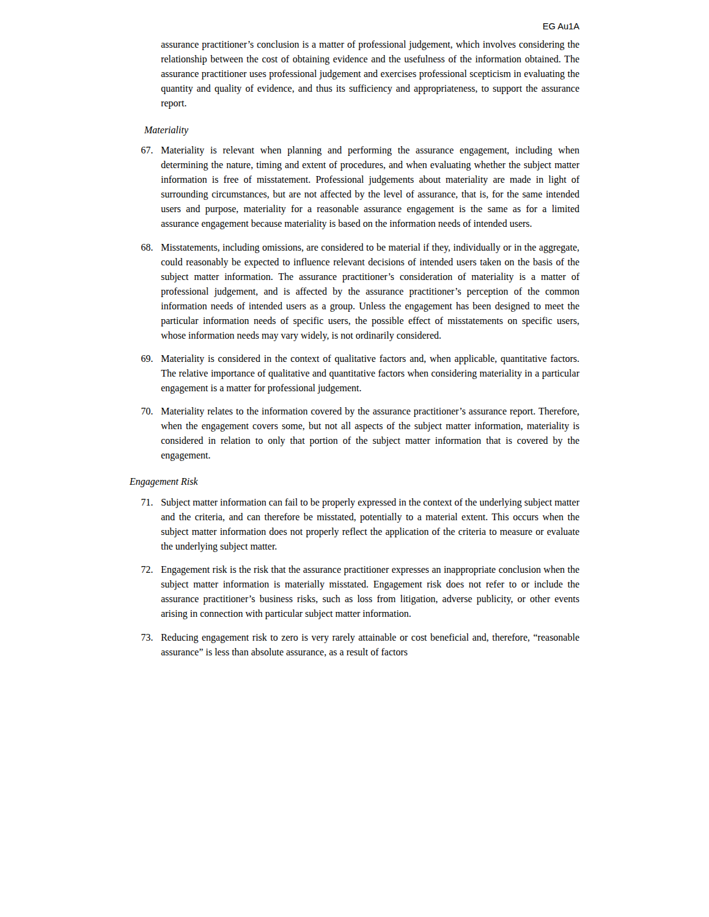EG Au1A
assurance practitioner’s conclusion is a matter of professional judgement, which involves considering the relationship between the cost of obtaining evidence and the usefulness of the information obtained. The assurance practitioner uses professional judgement and exercises professional scepticism in evaluating the quantity and quality of evidence, and thus its sufficiency and appropriateness, to support the assurance report.
Materiality
67. Materiality is relevant when planning and performing the assurance engagement, including when determining the nature, timing and extent of procedures, and when evaluating whether the subject matter information is free of misstatement. Professional judgements about materiality are made in light of surrounding circumstances, but are not affected by the level of assurance, that is, for the same intended users and purpose, materiality for a reasonable assurance engagement is the same as for a limited assurance engagement because materiality is based on the information needs of intended users.
68. Misstatements, including omissions, are considered to be material if they, individually or in the aggregate, could reasonably be expected to influence relevant decisions of intended users taken on the basis of the subject matter information. The assurance practitioner’s consideration of materiality is a matter of professional judgement, and is affected by the assurance practitioner’s perception of the common information needs of intended users as a group. Unless the engagement has been designed to meet the particular information needs of specific users, the possible effect of misstatements on specific users, whose information needs may vary widely, is not ordinarily considered.
69. Materiality is considered in the context of qualitative factors and, when applicable, quantitative factors. The relative importance of qualitative and quantitative factors when considering materiality in a particular engagement is a matter for professional judgement.
70. Materiality relates to the information covered by the assurance practitioner’s assurance report. Therefore, when the engagement covers some, but not all aspects of the subject matter information, materiality is considered in relation to only that portion of the subject matter information that is covered by the engagement.
Engagement Risk
71. Subject matter information can fail to be properly expressed in the context of the underlying subject matter and the criteria, and can therefore be misstated, potentially to a material extent. This occurs when the subject matter information does not properly reflect the application of the criteria to measure or evaluate the underlying subject matter.
72. Engagement risk is the risk that the assurance practitioner expresses an inappropriate conclusion when the subject matter information is materially misstated. Engagement risk does not refer to or include the assurance practitioner’s business risks, such as loss from litigation, adverse publicity, or other events arising in connection with particular subject matter information.
73. Reducing engagement risk to zero is very rarely attainable or cost beneficial and, therefore, “reasonable assurance” is less than absolute assurance, as a result of factors